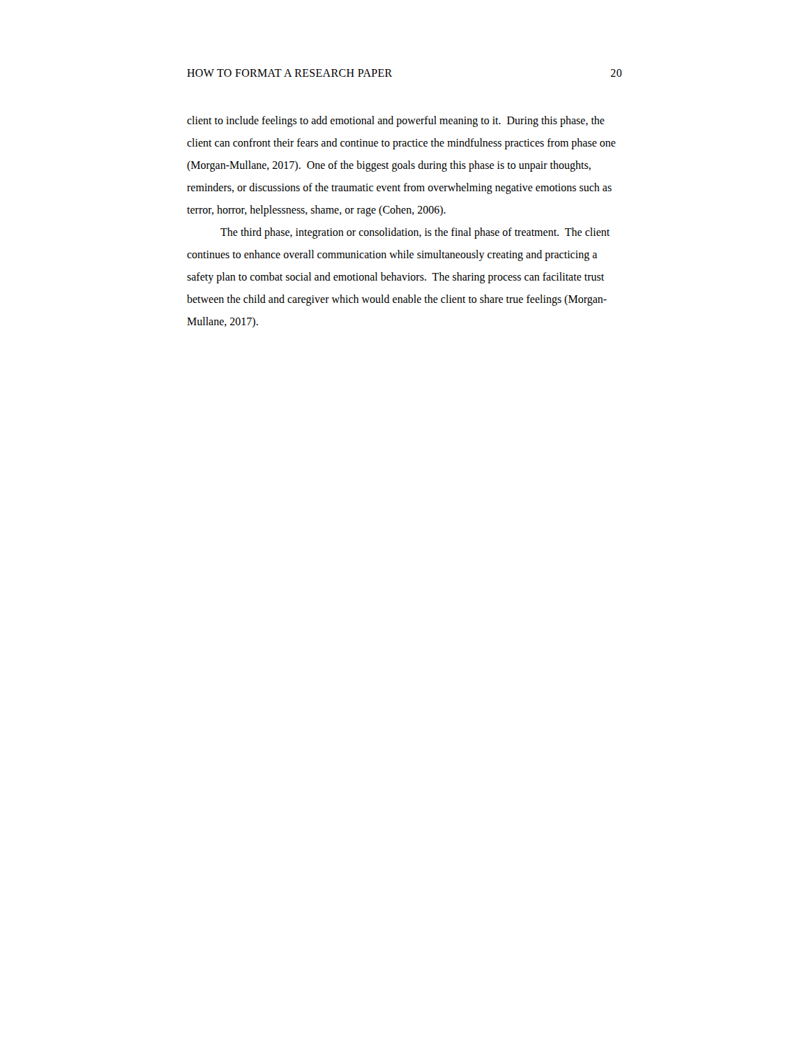How to Format a Research Paper 20
client to include feelings to add emotional and powerful meaning to it. During this phase, the client can confront their fears and continue to practice the mindfulness practices from phase one (Morgan-Mullane, 2017). One of the biggest goals during this phase is to unpair thoughts, reminders, or discussions of the traumatic event from overwhelming negative emotions such as terror, horror, helplessness, shame, or rage (Cohen, 2006).
The third phase, integration or consolidation, is the final phase of treatment. The client continues to enhance overall communication while simultaneously creating and practicing a safety plan to combat social and emotional behaviors. The sharing process can facilitate trust between the child and caregiver which would enable the client to share true feelings (Morgan-Mullane, 2017).